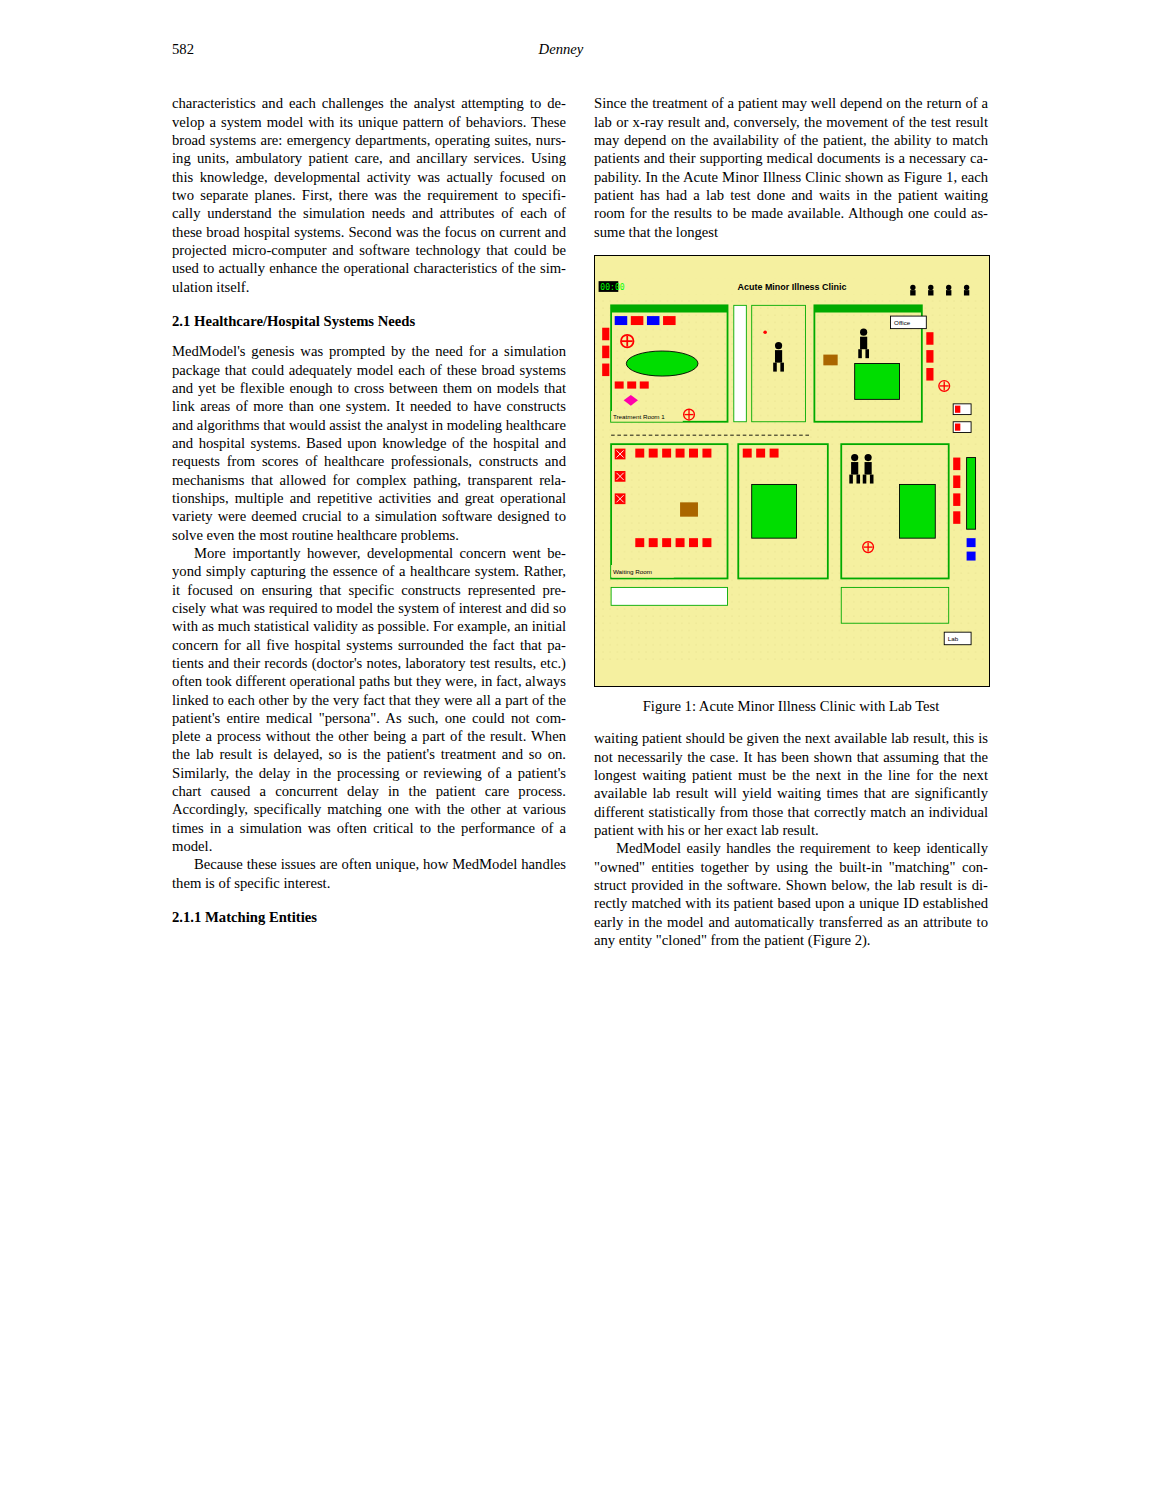582 Denney
characteristics and each challenges the analyst attempting to develop a system model with its unique pattern of behaviors. These broad systems are: emergency departments, operating suites, nursing units, ambulatory patient care, and ancillary services. Using this knowledge, developmental activity was actually focused on two separate planes. First, there was the requirement to specifically understand the simulation needs and attributes of each of these broad hospital systems. Second was the focus on current and projected micro-computer and software technology that could be used to actually enhance the operational characteristics of the simulation itself.
2.1 Healthcare/Hospital Systems Needs
MedModel's genesis was prompted by the need for a simulation package that could adequately model each of these broad systems and yet be flexible enough to cross between them on models that link areas of more than one system. It needed to have constructs and algorithms that would assist the analyst in modeling healthcare and hospital systems. Based upon knowledge of the hospital and requests from scores of healthcare professionals, constructs and mechanisms that allowed for complex pathing, transparent relationships, multiple and repetitive activities and great operational variety were deemed crucial to a simulation software designed to solve even the most routine healthcare problems.
More importantly however, developmental concern went beyond simply capturing the essence of a healthcare system. Rather, it focused on ensuring that specific constructs represented precisely what was required to model the system of interest and did so with as much statistical validity as possible. For example, an initial concern for all five hospital systems surrounded the fact that patients and their records (doctor's notes, laboratory test results, etc.) often took different operational paths but they were, in fact, always linked to each other by the very fact that they were all a part of the patient's entire medical "persona". As such, one could not complete a process without the other being a part of the result. When the lab result is delayed, so is the patient's treatment and so on. Similarly, the delay in the processing or reviewing of a patient's chart caused a concurrent delay in the patient care process. Accordingly, specifically matching one with the other at various times in a simulation was often critical to the performance of a model.
Because these issues are often unique, how MedModel handles them is of specific interest.
2.1.1 Matching Entities
Since the treatment of a patient may well depend on the return of a lab or x-ray result and, conversely, the movement of the test result may depend on the availability of the patient, the ability to match patients and their supporting medical documents is a necessary capability. In the Acute Minor Illness Clinic shown as Figure 1, each patient has had a lab test done and waits in the patient waiting room for the results to be made available. Although one could assume that the longest
00:00 Acute Minor Illness Clinic Treatment Room 1 Office Waiting Room Lab
Figure 1: Acute Minor Illness Clinic with Lab Test
waiting patient should be given the next available lab result, this is not necessarily the case. It has been shown that assuming that the longest waiting patient must be the next in the line for the next available lab result will yield waiting times that are significantly different statistically from those that correctly match an individual patient with his or her exact lab result.
MedModel easily handles the requirement to keep identically "owned" entities together by using the built-in "matching" construct provided in the software. Shown below, the lab result is directly matched with its patient based upon a unique ID established early in the model and automatically transferred as an attribute to any entity "cloned" from the patient (Figure 2).